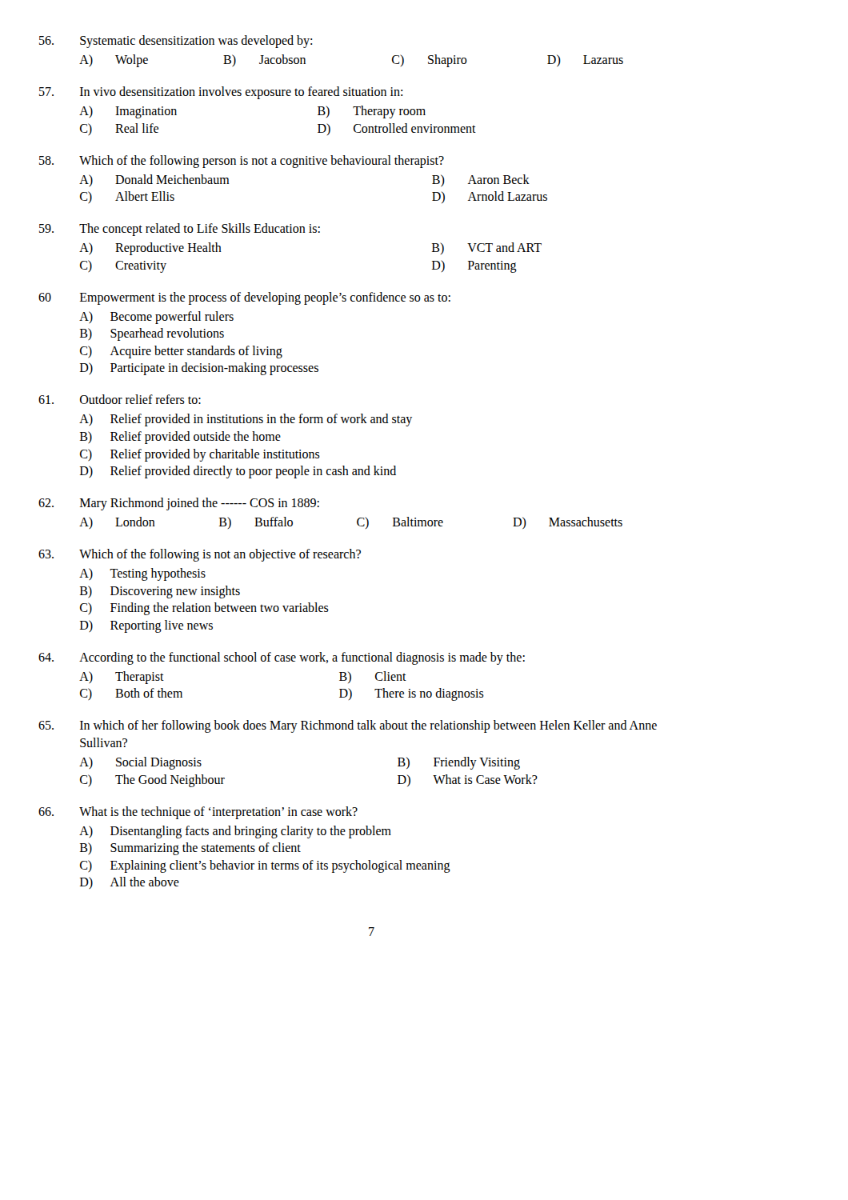56. Systematic desensitization was developed by:
| A) | Wolpe | B) | Jacobson | C) | Shapiro | D) | Lazarus |
57. In vivo desensitization involves exposure to feared situation in:
| A) | Imagination | B) | Therapy room |
| C) | Real life | D) | Controlled environment |
58. Which of the following person is not a cognitive behavioural therapist?
| A) | Donald Meichenbaum | B) | Aaron Beck |
| C) | Albert Ellis | D) | Arnold Lazarus |
59. The concept related to Life Skills Education is:
| A) | Reproductive Health | B) | VCT and ART |
| C) | Creativity | D) | Parenting |
60 Empowerment is the process of developing people’s confidence so as to:
A) Become powerful rulers
B) Spearhead revolutions
C) Acquire better standards of living
D) Participate in decision-making processes
61. Outdoor relief refers to:
A) Relief provided in institutions in the form of work and stay
B) Relief provided outside the home
C) Relief provided by charitable institutions
D) Relief provided directly to poor people in cash and kind
62. Mary Richmond joined the ------ COS in 1889:
| A) | London | B) | Buffalo | C) | Baltimore | D) | Massachusetts |
63. Which of the following is not an objective of research?
A) Testing hypothesis
B) Discovering new insights
C) Finding the relation between two variables
D) Reporting live news
64. According to the functional school of case work, a functional diagnosis is made by the:
| A) | Therapist | B) | Client |
| C) | Both of them | D) | There is no diagnosis |
65. In which of her following book does Mary Richmond talk about the relationship between Helen Keller and Anne Sullivan?
| A) | Social Diagnosis | B) | Friendly Visiting |
| C) | The Good Neighbour | D) | What is Case Work? |
66. What is the technique of ‘interpretation’ in case work?
A) Disentangling facts and bringing clarity to the problem
B) Summarizing the statements of client
C) Explaining client’s behavior in terms of its psychological meaning
D) All the above
7